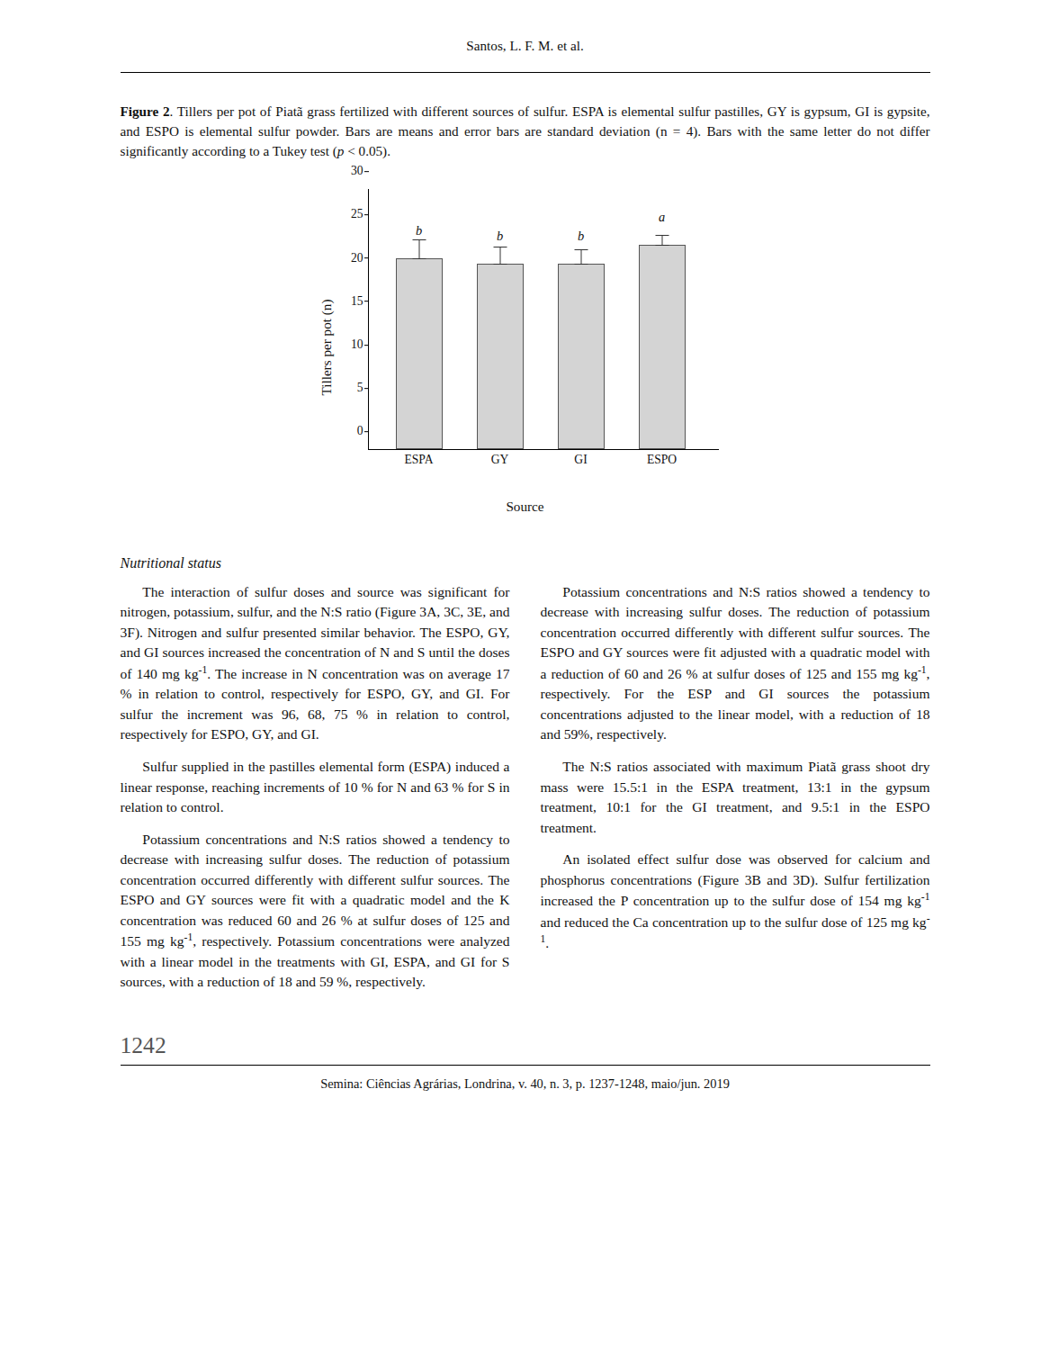Santos, L. F. M. et al.
Figure 2. Tillers per pot of Piatã grass fertilized with different sources of sulfur. ESPA is elemental sulfur pastilles, GY is gypsum, GI is gypsite, and ESPO is elemental sulfur powder. Bars are means and error bars are standard deviation (n = 4). Bars with the same letter do not differ significantly according to a Tukey test (p < 0.05).
Tillers per pot (n)
30
25
20
15
10
5
0
b
ESPA
b
GY
b
GI
a
ESPO
Source
Nutritional status
The interaction of sulfur doses and source was significant for nitrogen, potassium, sulfur, and the N:S ratio (Figure 3A, 3C, 3E, and 3F). Nitrogen and sulfur presented similar behavior. The ESPO, GY, and GI sources increased the concentration of N and S until the doses of 140 mg kg-1. The increase in N concentration was on average 17 % in relation to control, respectively for ESPO, GY, and GI. For sulfur the increment was 96, 68, 75 % in relation to control, respectively for ESPO, GY, and GI.
Sulfur supplied in the pastilles elemental form (ESPA) induced a linear response, reaching increments of 10 % for N and 63 % for S in relation to control.
Potassium concentrations and N:S ratios showed a tendency to decrease with increasing sulfur doses. The reduction of potassium concentration occurred differently with different sulfur sources. The ESPO and GY sources were fit with a quadratic model and the K concentration was reduced 60 and 26 % at sulfur doses of 125 and 155 mg kg-1, respectively. Potassium concentrations were analyzed with a linear model in the treatments with GI, ESPA, and GI for S sources, with a reduction of 18 and 59 %, respectively.
Potassium concentrations and N:S ratios showed a tendency to decrease with increasing sulfur doses. The reduction of potassium concentration occurred differently with different sulfur sources. The ESPO and GY sources were fit adjusted with a quadratic model with a reduction of 60 and 26 % at sulfur doses of 125 and 155 mg kg-1, respectively. For the ESP and GI sources the potassium concentrations adjusted to the linear model, with a reduction of 18 and 59%, respectively.
The N:S ratios associated with maximum Piatã grass shoot dry mass were 15.5:1 in the ESPA treatment, 13:1 in the gypsum treatment, 10:1 for the GI treatment, and 9.5:1 in the ESPO treatment.
An isolated effect sulfur dose was observed for calcium and phosphorus concentrations (Figure 3B and 3D). Sulfur fertilization increased the P concentration up to the sulfur dose of 154 mg kg-1 and reduced the Ca concentration up to the sulfur dose of 125 mg kg-1.
1242
Semina: Ciências Agrárias, Londrina, v. 40, n. 3, p. 1237-1248, maio/jun. 2019